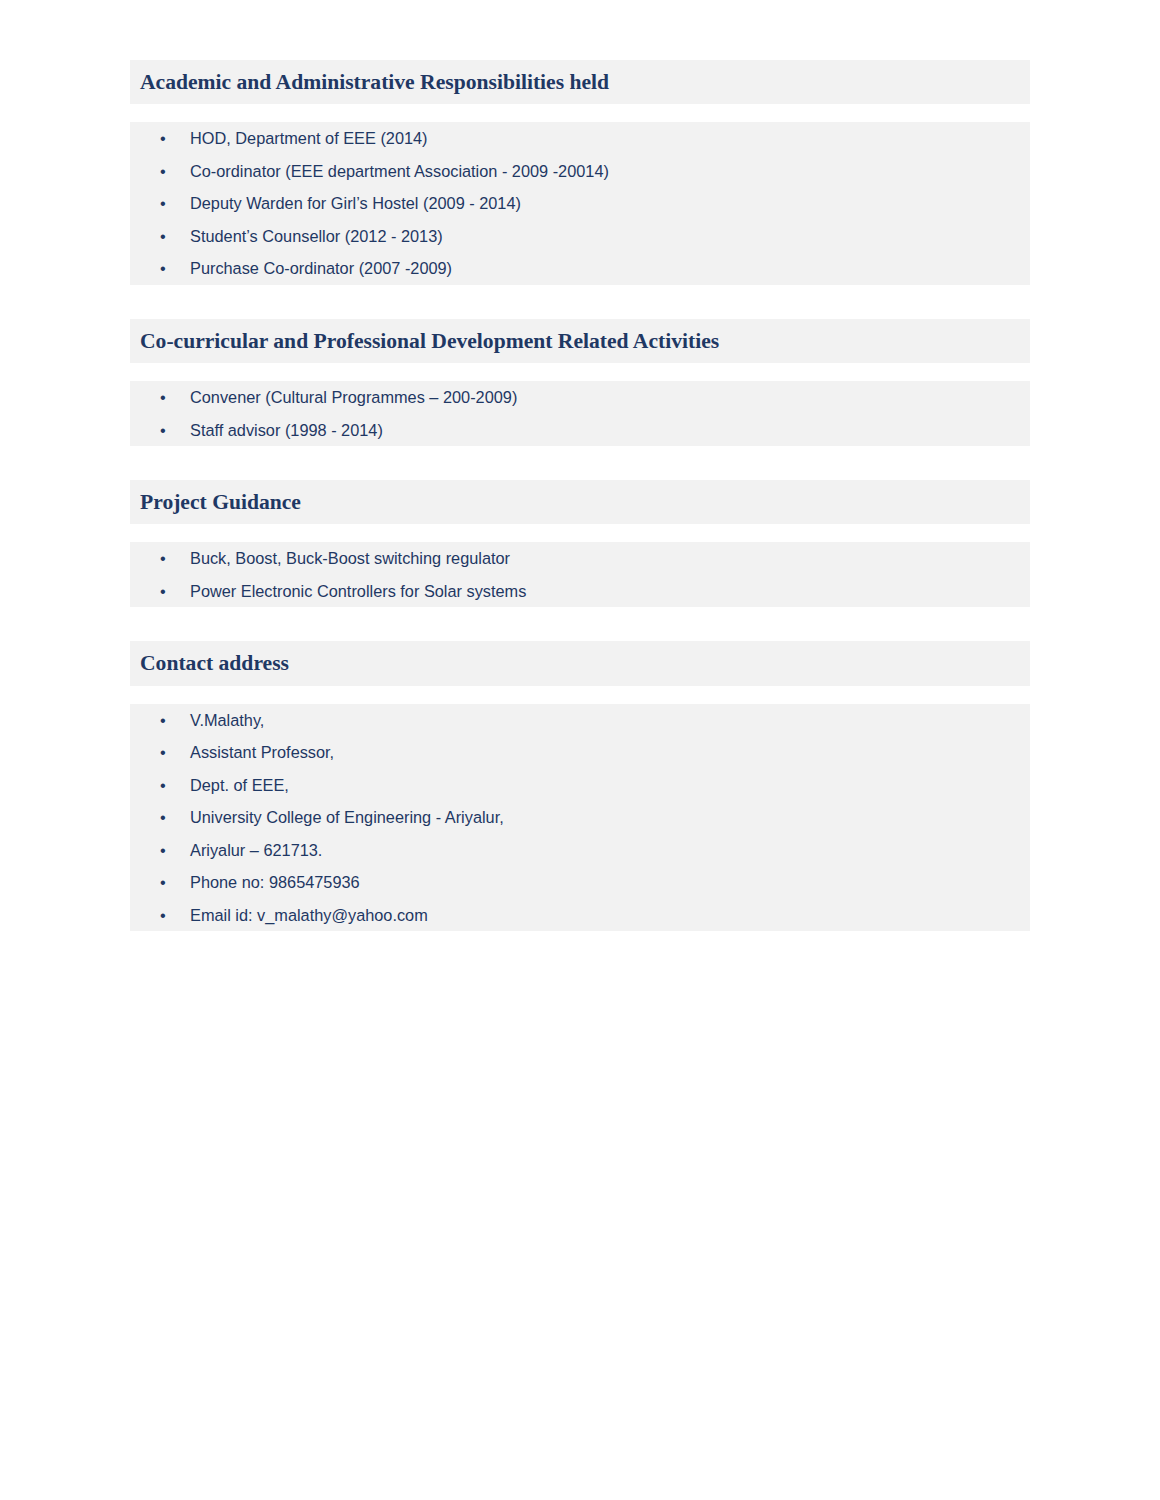Academic and Administrative Responsibilities held
HOD, Department of EEE (2014)
Co-ordinator (EEE department Association - 2009 -20014)
Deputy Warden for Girl’s Hostel (2009 - 2014)
Student’s Counsellor (2012 - 2013)
Purchase Co-ordinator (2007 -2009)
Co-curricular and Professional Development Related Activities
Convener (Cultural Programmes – 200-2009)
Staff advisor (1998 - 2014)
Project Guidance
Buck, Boost, Buck-Boost switching regulator
Power Electronic Controllers for Solar systems
Contact address
V.Malathy,
Assistant Professor,
Dept. of EEE,
University College of Engineering - Ariyalur,
Ariyalur – 621713.
Phone no: 9865475936
Email id: v_malathy@yahoo.com